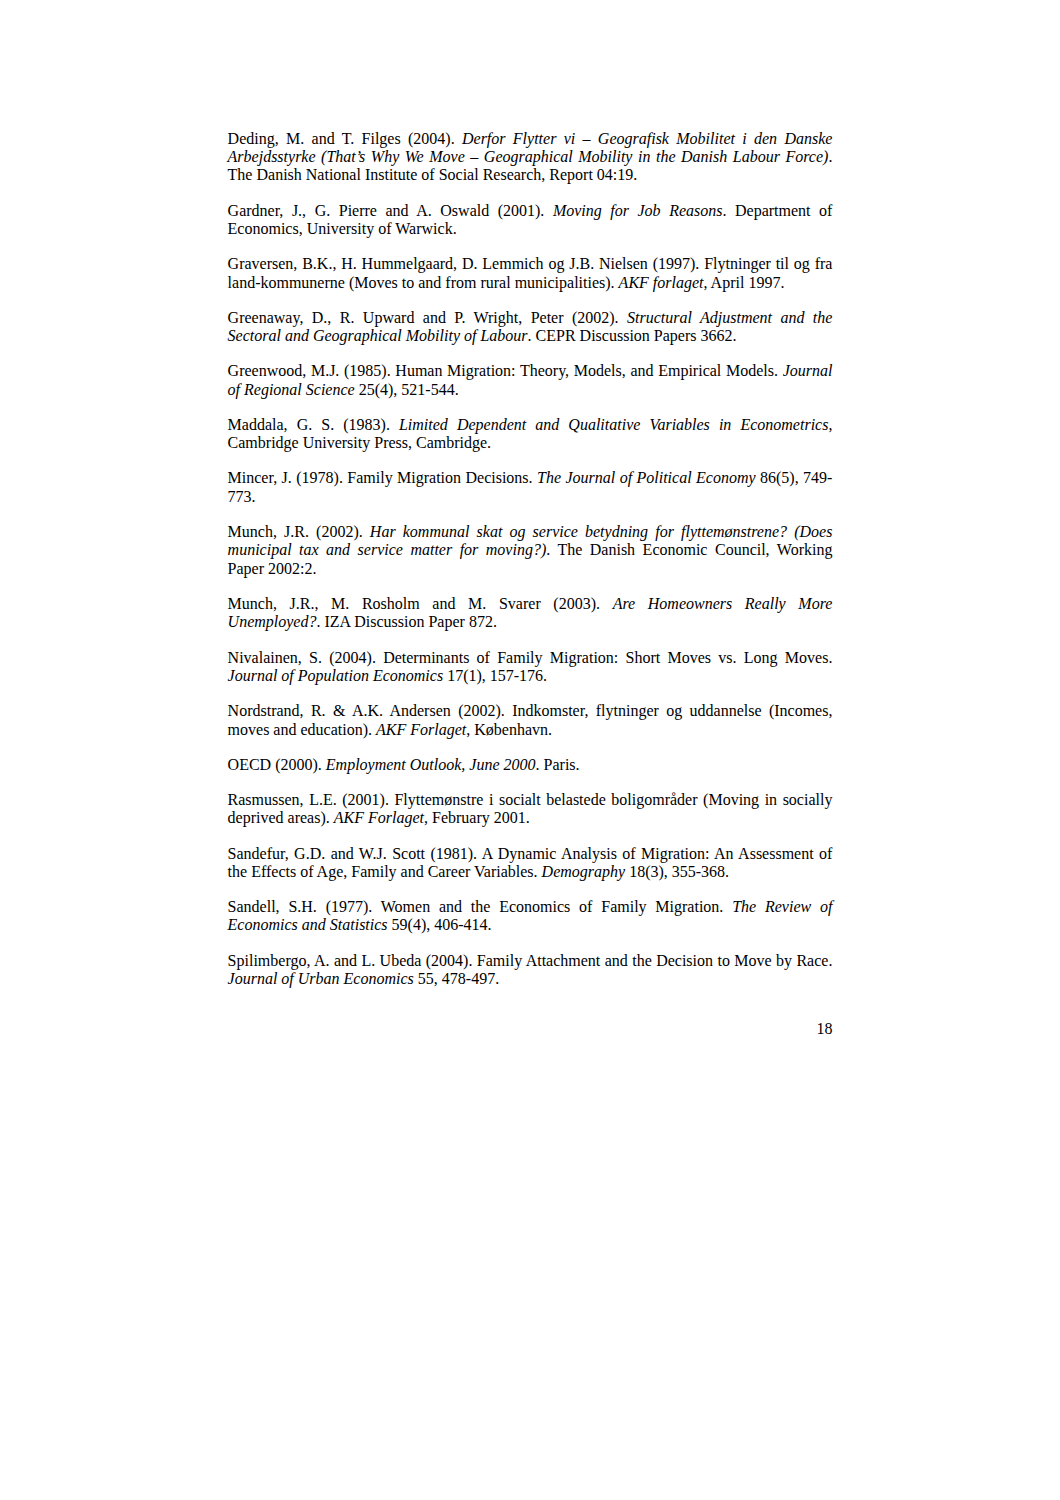Deding, M. and T. Filges (2004). Derfor Flytter vi – Geografisk Mobilitet i den Danske Arbejdsstyrke (That’s Why We Move – Geographical Mobility in the Danish Labour Force). The Danish National Institute of Social Research, Report 04:19.
Gardner, J., G. Pierre and A. Oswald (2001). Moving for Job Reasons. Department of Economics, University of Warwick.
Graversen, B.K., H. Hummelgaard, D. Lemmich og J.B. Nielsen (1997). Flytninger til og fra land-kommunerne (Moves to and from rural municipalities). AKF forlaget, April 1997.
Greenaway, D., R. Upward and P. Wright, Peter (2002). Structural Adjustment and the Sectoral and Geographical Mobility of Labour. CEPR Discussion Papers 3662.
Greenwood, M.J. (1985). Human Migration: Theory, Models, and Empirical Models. Journal of Regional Science 25(4), 521-544.
Maddala, G. S. (1983). Limited Dependent and Qualitative Variables in Econometrics, Cambridge University Press, Cambridge.
Mincer, J. (1978). Family Migration Decisions. The Journal of Political Economy 86(5), 749-773.
Munch, J.R. (2002). Har kommunal skat og service betydning for flyttemønstrene? (Does municipal tax and service matter for moving?). The Danish Economic Council, Working Paper 2002:2.
Munch, J.R., M. Rosholm and M. Svarer (2003). Are Homeowners Really More Unemployed?. IZA Discussion Paper 872.
Nivalainen, S. (2004). Determinants of Family Migration: Short Moves vs. Long Moves. Journal of Population Economics 17(1), 157-176.
Nordstrand, R. & A.K. Andersen (2002). Indkomster, flytninger og uddannelse (Incomes, moves and education). AKF Forlaget, København.
OECD (2000). Employment Outlook, June 2000. Paris.
Rasmussen, L.E. (2001). Flyttemønstre i socialt belastede boligområder (Moving in socially deprived areas). AKF Forlaget, February 2001.
Sandefur, G.D. and W.J. Scott (1981). A Dynamic Analysis of Migration: An Assessment of the Effects of Age, Family and Career Variables. Demography 18(3), 355-368.
Sandell, S.H. (1977). Women and the Economics of Family Migration. The Review of Economics and Statistics 59(4), 406-414.
Spilimbergo, A. and L. Ubeda (2004). Family Attachment and the Decision to Move by Race. Journal of Urban Economics 55, 478-497.
18